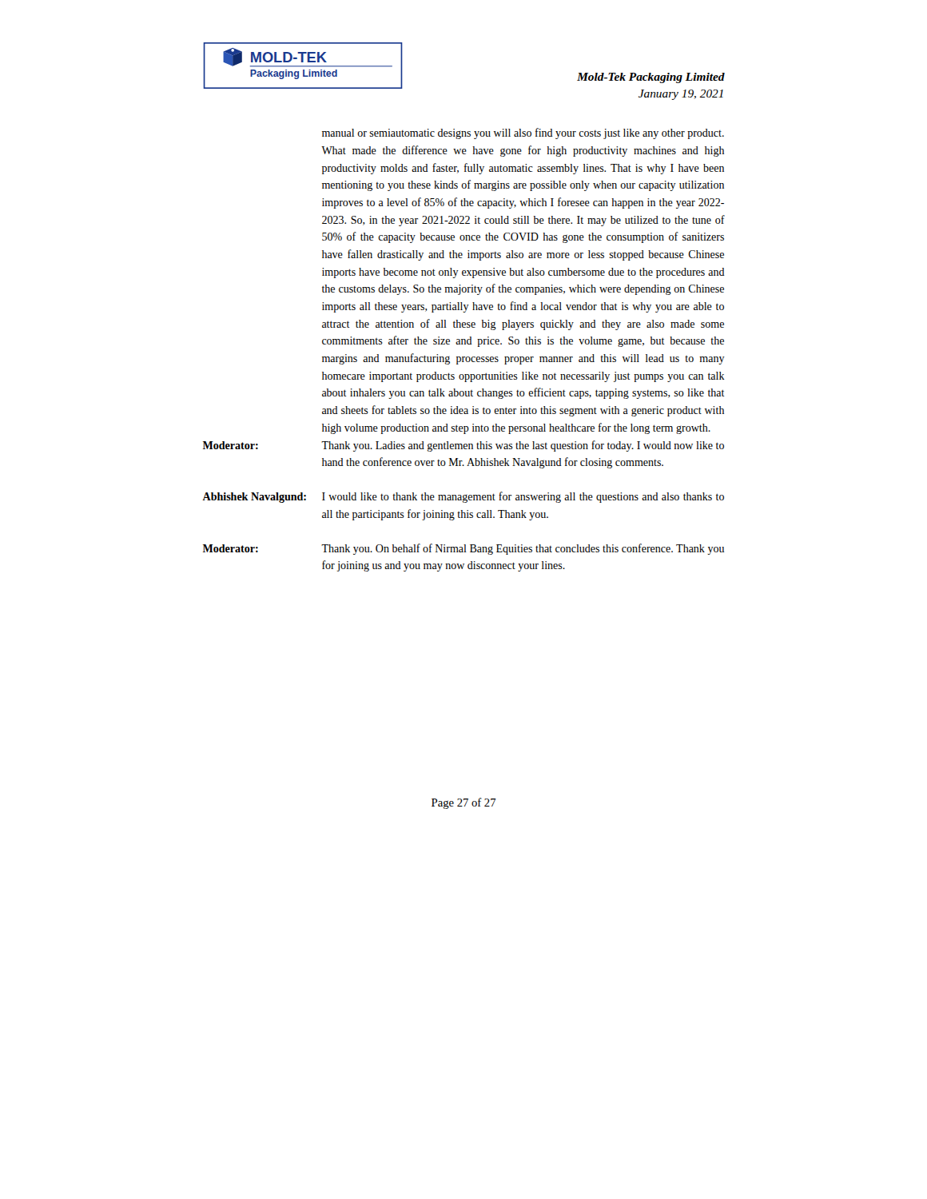MOLD-TEK Packaging Limited
Mold-Tek Packaging Limited
January 19, 2021
manual or semiautomatic designs you will also find your costs just like any other product. What made the difference we have gone for high productivity machines and high productivity molds and faster, fully automatic assembly lines. That is why I have been mentioning to you these kinds of margins are possible only when our capacity utilization improves to a level of 85% of the capacity, which I foresee can happen in the year 2022-2023. So, in the year 2021-2022 it could still be there. It may be utilized to the tune of 50% of the capacity because once the COVID has gone the consumption of sanitizers have fallen drastically and the imports also are more or less stopped because Chinese imports have become not only expensive but also cumbersome due to the procedures and the customs delays. So the majority of the companies, which were depending on Chinese imports all these years, partially have to find a local vendor that is why you are able to attract the attention of all these big players quickly and they are also made some commitments after the size and price. So this is the volume game, but because the margins and manufacturing processes proper manner and this will lead us to many homecare important products opportunities like not necessarily just pumps you can talk about inhalers you can talk about changes to efficient caps, tapping systems, so like that and sheets for tablets so the idea is to enter into this segment with a generic product with high volume production and step into the personal healthcare for the long term growth.
Moderator:
Thank you. Ladies and gentlemen this was the last question for today. I would now like to hand the conference over to Mr. Abhishek Navalgund for closing comments.
Abhishek Navalgund:
I would like to thank the management for answering all the questions and also thanks to all the participants for joining this call. Thank you.
Moderator:
Thank you. On behalf of Nirmal Bang Equities that concludes this conference. Thank you for joining us and you may now disconnect your lines.
Page 27 of 27